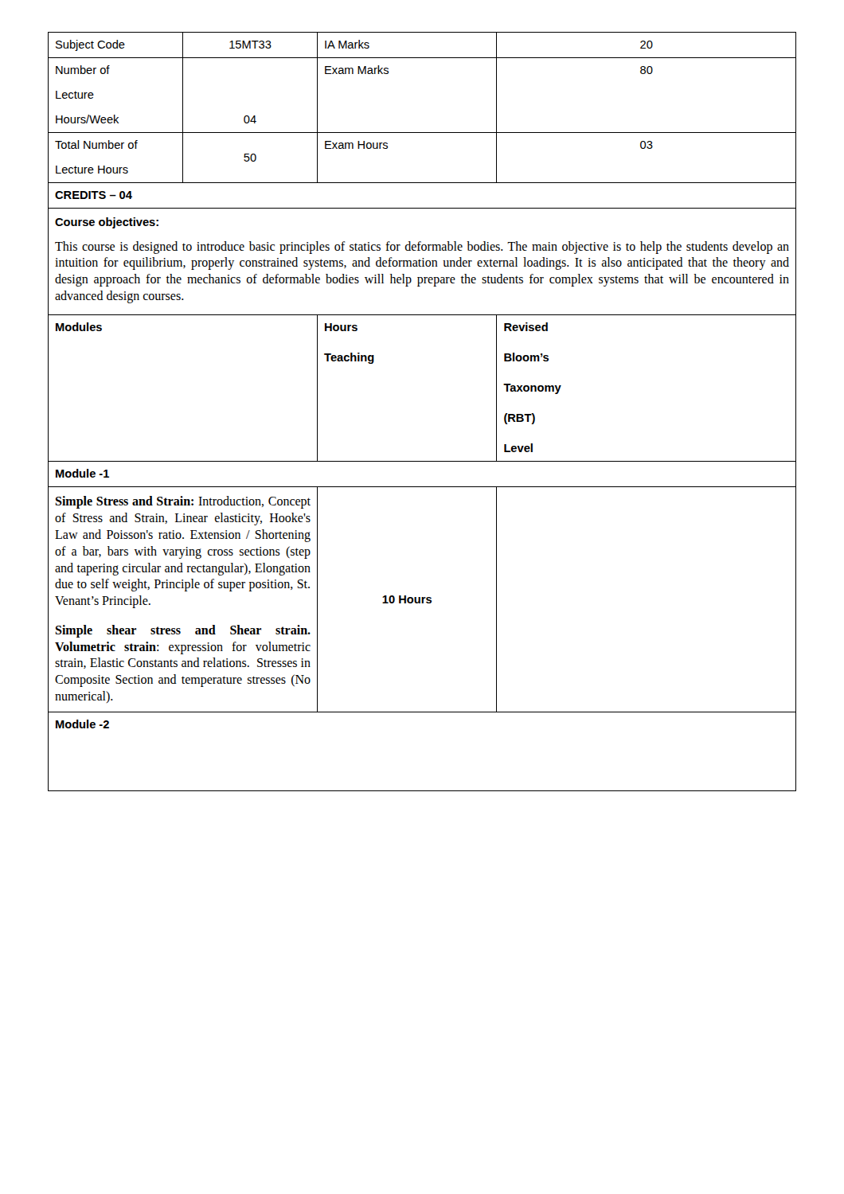| Subject Code | 15MT33 | IA Marks | 20 |
| Number of | 04 | Exam Marks | 80 |
| Lecture |
| Hours/Week |
| Total Number of | 50 | Exam Hours | 03 |
| Lecture Hours |
| CREDITS – 04 |
| Course objectives: This course is designed to introduce basic principles of statics for deformable bodies. The main objective is to help the students develop an intuition for equilibrium, properly constrained systems, and deformation under external loadings. It is also anticipated that the theory and design approach for the mechanics of deformable bodies will help prepare the students for complex systems that will be encountered in advanced design courses. |
| Modules | Hours Teaching | Revised Bloom’s Taxonomy (RBT) Level |
| Module -1 |
| Simple Stress and Strain: Introduction, Concept of Stress and Strain, Linear elasticity, Hooke's Law and Poisson's ratio. Extension / Shortening of a bar, bars with varying cross sections (step and tapering circular and rectangular), Elongation due to self weight, Principle of super position, St. Venant’s Principle. Simple shear stress and Shear strain. Volumetric strain : expression for volumetric strain, Elastic Constants and relations. Stresses in Composite Section and temperature stresses (No numerical). | 10 Hours | |
| Module -2 |